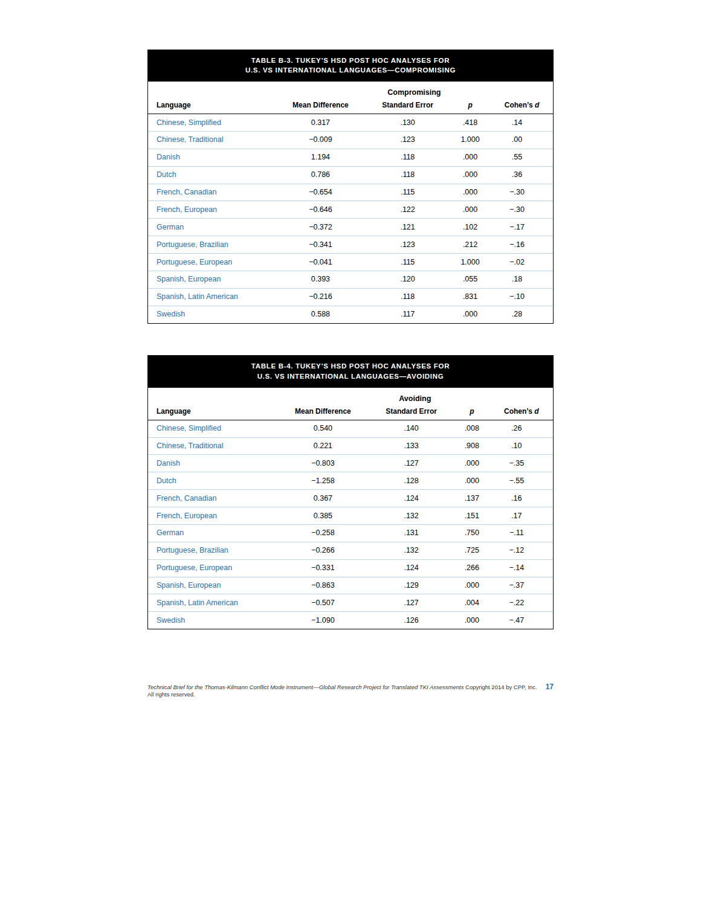Table B-3. Tukey’s HSD Post Hoc Analyses for
U.S. vs International Languages—Compromising
| | Compromising |
| --- | --- |
| Language | Mean Difference | Standard Error | p | Cohen’s d |
| Chinese, Simplified | 0.317 | .130 | .418 | .14 |
| Chinese, Traditional | −0.009 | .123 | 1.000 | .00 |
| Danish | 1.194 | .118 | .000 | .55 |
| Dutch | 0.786 | .118 | .000 | .36 |
| French, Canadian | −0.654 | .115 | .000 | −.30 |
| French, European | −0.646 | .122 | .000 | −.30 |
| German | −0.372 | .121 | .102 | −.17 |
| Portuguese, Brazilian | −0.341 | .123 | .212 | −.16 |
| Portuguese, European | −0.041 | .115 | 1.000 | −.02 |
| Spanish, European | 0.393 | .120 | .055 | .18 |
| Spanish, Latin American | −0.216 | .118 | .831 | −.10 |
| Swedish | 0.588 | .117 | .000 | .28 |
Table B-4. Tukey’s HSD Post Hoc Analyses for
U.S. vs International Languages—Avoiding
| | Avoiding |
| --- | --- |
| Language | Mean Difference | Standard Error | p | Cohen’s d |
| Chinese, Simplified | 0.540 | .140 | .008 | .26 |
| Chinese, Traditional | 0.221 | .133 | .908 | .10 |
| Danish | −0.803 | .127 | .000 | −.35 |
| Dutch | −1.258 | .128 | .000 | −.55 |
| French, Canadian | 0.367 | .124 | .137 | .16 |
| French, European | 0.385 | .132 | .151 | .17 |
| German | −0.258 | .131 | .750 | −.11 |
| Portuguese, Brazilian | −0.266 | .132 | .725 | −.12 |
| Portuguese, European | −0.331 | .124 | .266 | −.14 |
| Spanish, European | −0.863 | .129 | .000 | −.37 |
| Spanish, Latin American | −0.507 | .127 | .004 | −.22 |
| Swedish | −1.090 | .126 | .000 | −.47 |
Technical Brief for the Thomas-Kilmann Conflict Mode Instrument—Global Research Project for Translated TKI Assessments Copyright 2014 by CPP, Inc. All rights reserved.
17